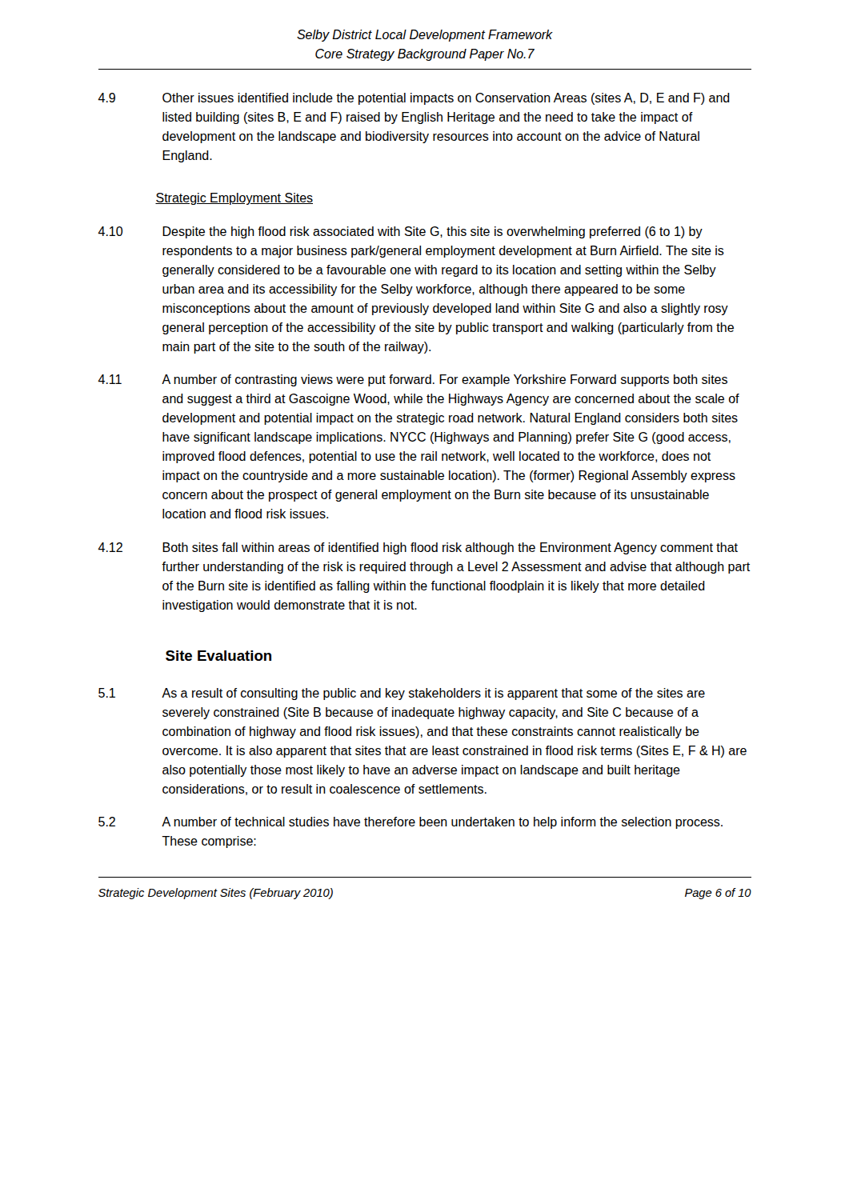Selby District Local Development Framework
Core Strategy Background Paper No.7
4.9
Other issues identified include the potential impacts on Conservation Areas (sites A, D, E and F) and listed building (sites B, E and F) raised by English Heritage and the need to take the impact of development on the landscape and biodiversity resources into account on the advice of Natural England.
Strategic Employment Sites
4.10
Despite the high flood risk associated with Site G, this site is overwhelming preferred (6 to 1) by respondents to a major business park/general employment development at Burn Airfield. The site is generally considered to be a favourable one with regard to its location and setting within the Selby urban area and its accessibility for the Selby workforce, although there appeared to be some misconceptions about the amount of previously developed land within Site G and also a slightly rosy general perception of the accessibility of the site by public transport and walking (particularly from the main part of the site to the south of the railway).
4.11
A number of contrasting views were put forward. For example Yorkshire Forward supports both sites and suggest a third at Gascoigne Wood, while the Highways Agency are concerned about the scale of development and potential impact on the strategic road network. Natural England considers both sites have significant landscape implications. NYCC (Highways and Planning) prefer Site G (good access, improved flood defences, potential to use the rail network, well located to the workforce, does not impact on the countryside and a more sustainable location). The (former) Regional Assembly express concern about the prospect of general employment on the Burn site because of its unsustainable location and flood risk issues.
4.12
Both sites fall within areas of identified high flood risk although the Environment Agency comment that further understanding of the risk is required through a Level 2 Assessment and advise that although part of the Burn site is identified as falling within the functional floodplain it is likely that more detailed investigation would demonstrate that it is not.
Site Evaluation
5.1
As a result of consulting the public and key stakeholders it is apparent that some of the sites are severely constrained (Site B because of inadequate highway capacity, and Site C because of a combination of highway and flood risk issues), and that these constraints cannot realistically be overcome. It is also apparent that sites that are least constrained in flood risk terms (Sites E, F & H) are also potentially those most likely to have an adverse impact on landscape and built heritage considerations, or to result in coalescence of settlements.
5.2
A number of technical studies have therefore been undertaken to help inform the selection process. These comprise:
Strategic Development Sites (February 2010) Page 6 of 10